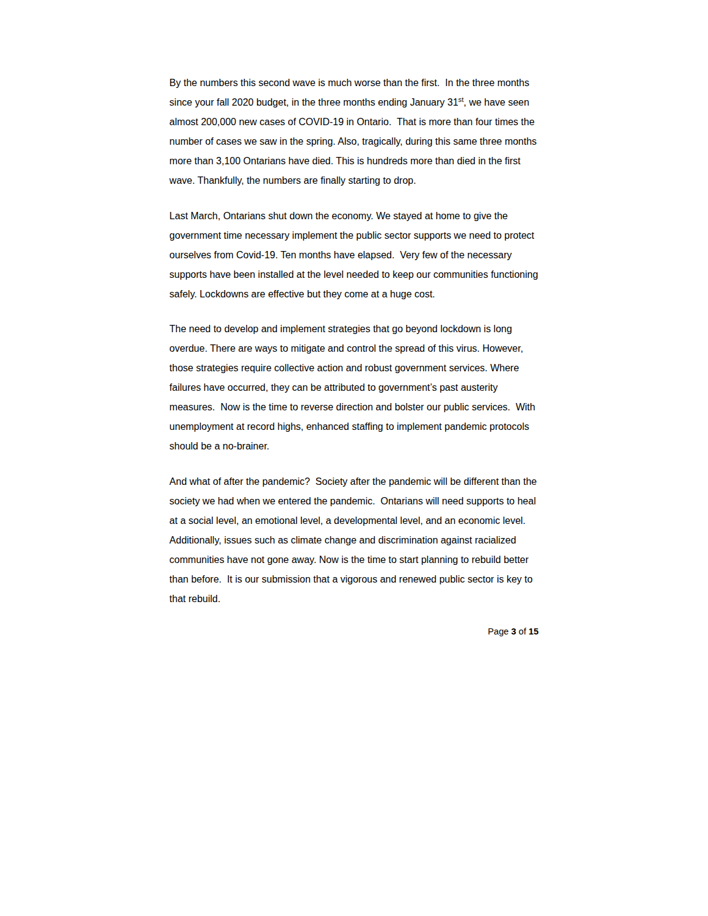By the numbers this second wave is much worse than the first. In the three months since your fall 2020 budget, in the three months ending January 31st, we have seen almost 200,000 new cases of COVID-19 in Ontario. That is more than four times the number of cases we saw in the spring. Also, tragically, during this same three months more than 3,100 Ontarians have died. This is hundreds more than died in the first wave. Thankfully, the numbers are finally starting to drop.
Last March, Ontarians shut down the economy. We stayed at home to give the government time necessary implement the public sector supports we need to protect ourselves from Covid-19. Ten months have elapsed. Very few of the necessary supports have been installed at the level needed to keep our communities functioning safely. Lockdowns are effective but they come at a huge cost.
The need to develop and implement strategies that go beyond lockdown is long overdue. There are ways to mitigate and control the spread of this virus. However, those strategies require collective action and robust government services. Where failures have occurred, they can be attributed to government’s past austerity measures. Now is the time to reverse direction and bolster our public services. With unemployment at record highs, enhanced staffing to implement pandemic protocols should be a no-brainer.
And what of after the pandemic? Society after the pandemic will be different than the society we had when we entered the pandemic. Ontarians will need supports to heal at a social level, an emotional level, a developmental level, and an economic level. Additionally, issues such as climate change and discrimination against racialized communities have not gone away. Now is the time to start planning to rebuild better than before. It is our submission that a vigorous and renewed public sector is key to that rebuild.
Page 3 of 15